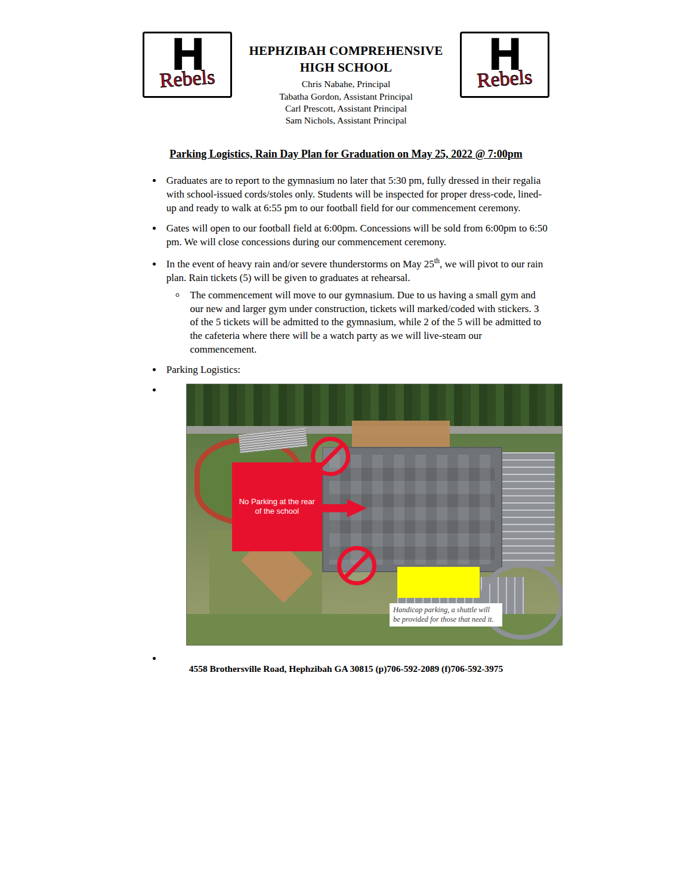H
Rebels
HEPHZIBAH COMPREHENSIVE HIGH SCHOOL
Chris Nabahe, Principal
Tabatha Gordon, Assistant Principal
Carl Prescott, Assistant Principal
Sam Nichols, Assistant Principal
H
Rebels
Parking Logistics, Rain Day Plan for Graduation on May 25, 2022 @ 7:00pm
Graduates are to report to the gymnasium no later that 5:30 pm, fully dressed in their regalia with school-issued cords/stoles only. Students will be inspected for proper dress-code, lined-up and ready to walk at 6:55 pm to our football field for our commencement ceremony.
Gates will open to our football field at 6:00pm. Concessions will be sold from 6:00pm to 6:50 pm. We will close concessions during our commencement ceremony.
In the event of heavy rain and/or severe thunderstorms on May 25th, we will pivot to our rain plan. Rain tickets (5) will be given to graduates at rehearsal.
The commencement will move to our gymnasium. Due to us having a small gym and our new and larger gym under construction, tickets will marked/coded with stickers. 3 of the 5 tickets will be admitted to the gymnasium, while 2 of the 5 will be admitted to the cafeteria where there will be a watch party as we will live-steam our commencement.
Parking Logistics:
No Parking at the rear of the school
Handicap parking, a shuttle will be provided for those that need it.
4558 Brothersville Road, Hephzibah GA 30815 (p)706-592-2089 (f)706-592-3975